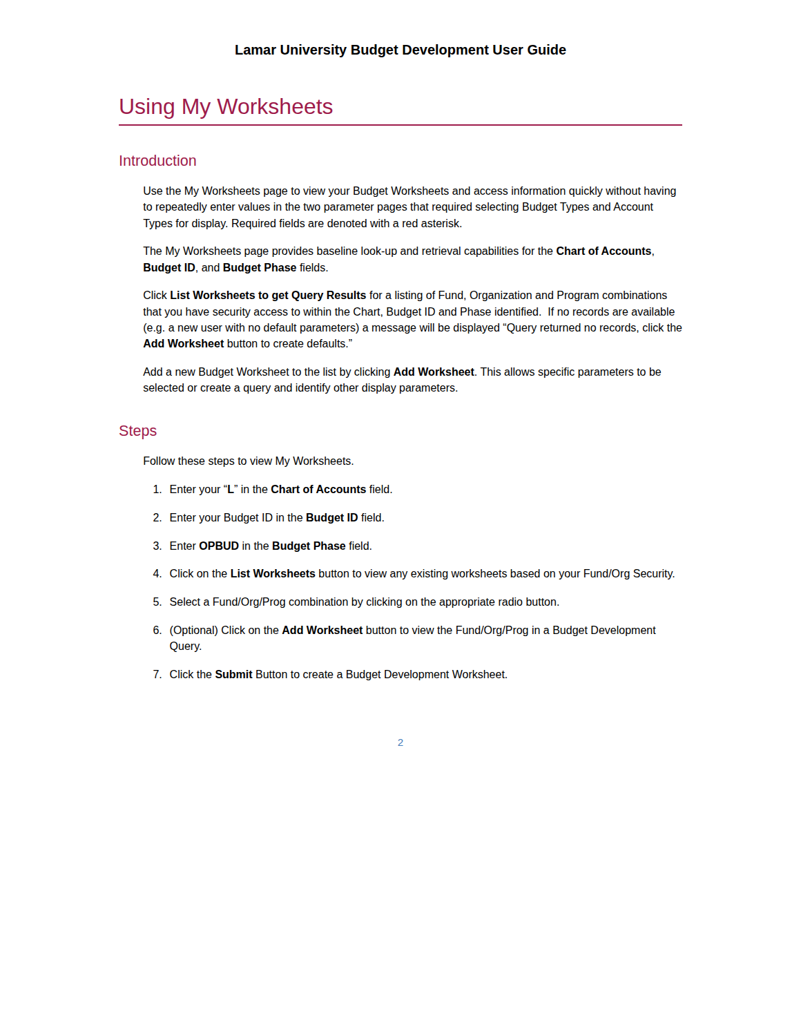Lamar University Budget Development User Guide
Using My Worksheets
Introduction
Use the My Worksheets page to view your Budget Worksheets and access information quickly without having to repeatedly enter values in the two parameter pages that required selecting Budget Types and Account Types for display. Required fields are denoted with a red asterisk.
The My Worksheets page provides baseline look-up and retrieval capabilities for the Chart of Accounts, Budget ID, and Budget Phase fields.
Click List Worksheets to get Query Results for a listing of Fund, Organization and Program combinations that you have security access to within the Chart, Budget ID and Phase identified. If no records are available (e.g. a new user with no default parameters) a message will be displayed “Query returned no records, click the Add Worksheet button to create defaults.”
Add a new Budget Worksheet to the list by clicking Add Worksheet. This allows specific parameters to be selected or create a query and identify other display parameters.
Steps
Follow these steps to view My Worksheets.
Enter your “L” in the Chart of Accounts field.
Enter your Budget ID in the Budget ID field.
Enter OPBUD in the Budget Phase field.
Click on the List Worksheets button to view any existing worksheets based on your Fund/Org Security.
Select a Fund/Org/Prog combination by clicking on the appropriate radio button.
(Optional) Click on the Add Worksheet button to view the Fund/Org/Prog in a Budget Development Query.
Click the Submit Button to create a Budget Development Worksheet.
2